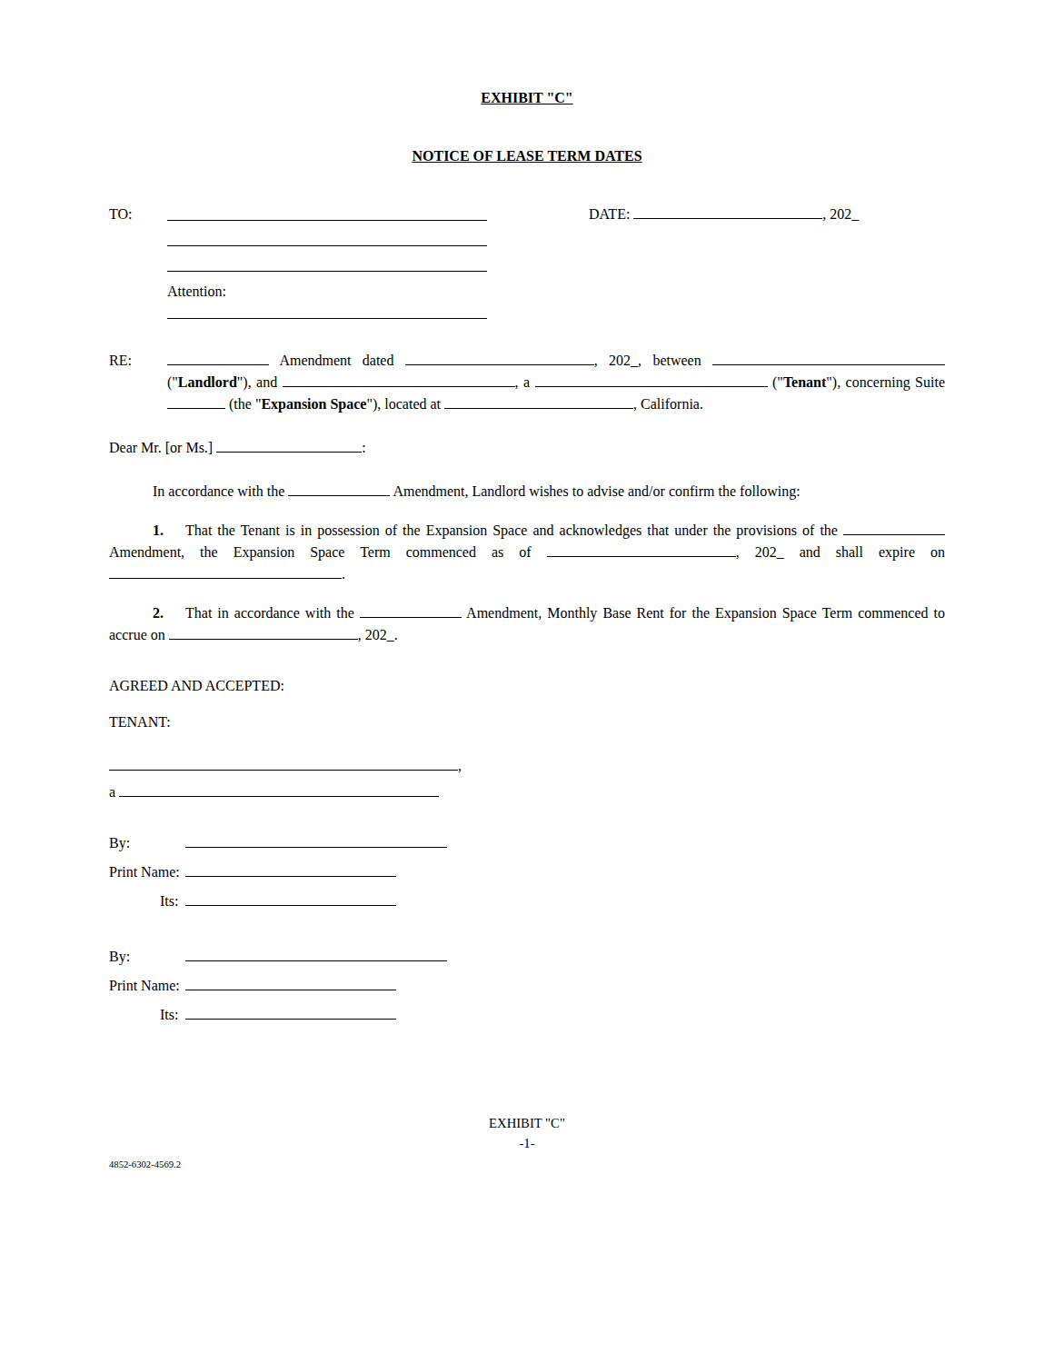EXHIBIT "C"
NOTICE OF LEASE TERM DATES
| TO: | Attention: | DATE: , 202_ |
RE:
Amendment dated , 202_, between ("Landlord"), and , a ("Tenant"), concerning Suite (the "Expansion Space"), located at , California.
Dear Mr. [or Ms.] :
In accordance with the Amendment, Landlord wishes to advise and/or confirm the following:
1. That the Tenant is in possession of the Expansion Space and acknowledges that under the provisions of the Amendment, the Expansion Space Term commenced as of , 202_ and shall expire on .
2. That in accordance with the Amendment, Monthly Base Rent for the Expansion Space Term commenced to accrue on , 202_.
AGREED AND ACCEPTED:
TENANT:
,
a
| By: | |
| Print Name: | |
| Its: | |
| By: | |
| Print Name: | |
| Its: | |
EXHIBIT "C"
-1-
4852-6302-4569.2